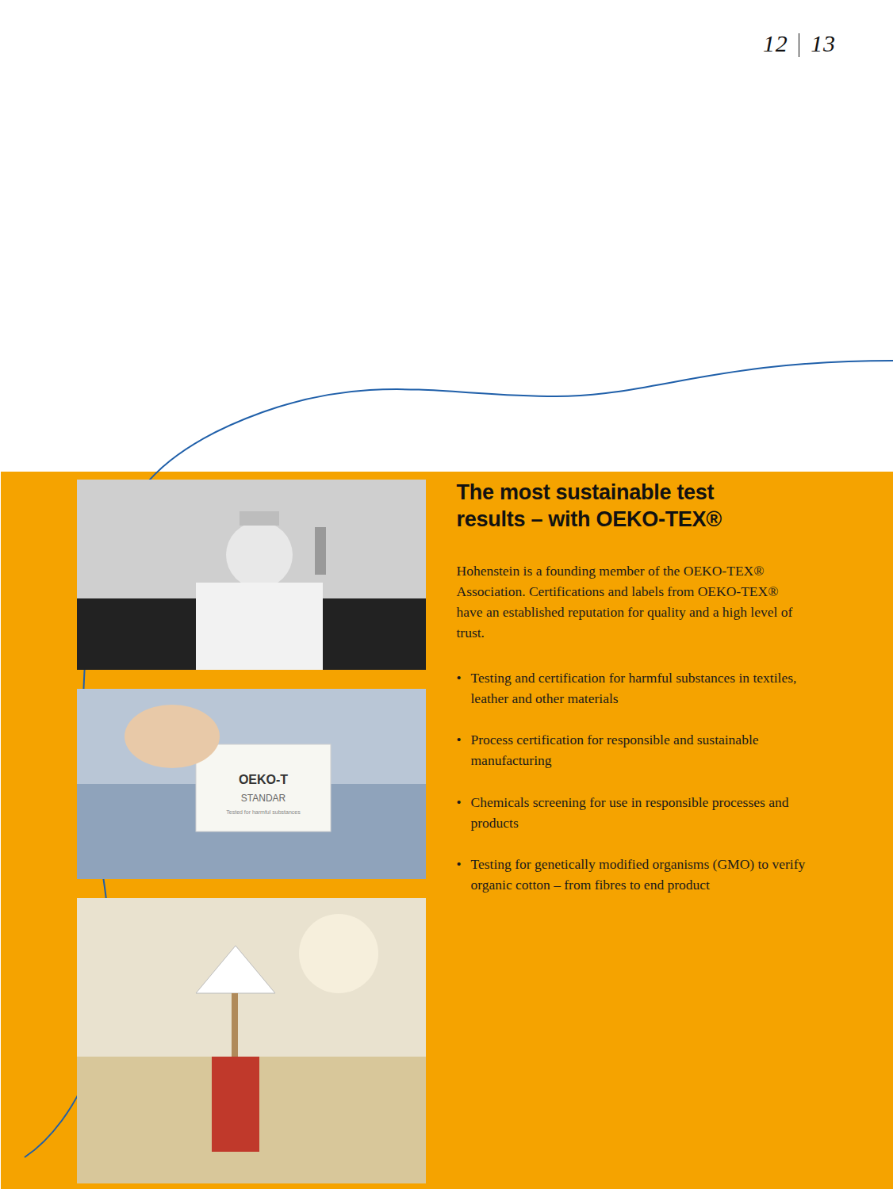12 13
The most sustainable test
results – with OEKO-TEX®
Hohenstein is a founding member of the OEKO-TEX® Association. Certifications and labels from OEKO-TEX® have an established reputation for quality and a high level of trust.
Testing and certification for harmful substances in textiles, leather and other materials
Process certification for responsible and sustainable manufacturing
Chemicals screening for use in responsible processes and products
Testing for genetically modified organisms (GMO) to verify organic cotton – from fibres to end product